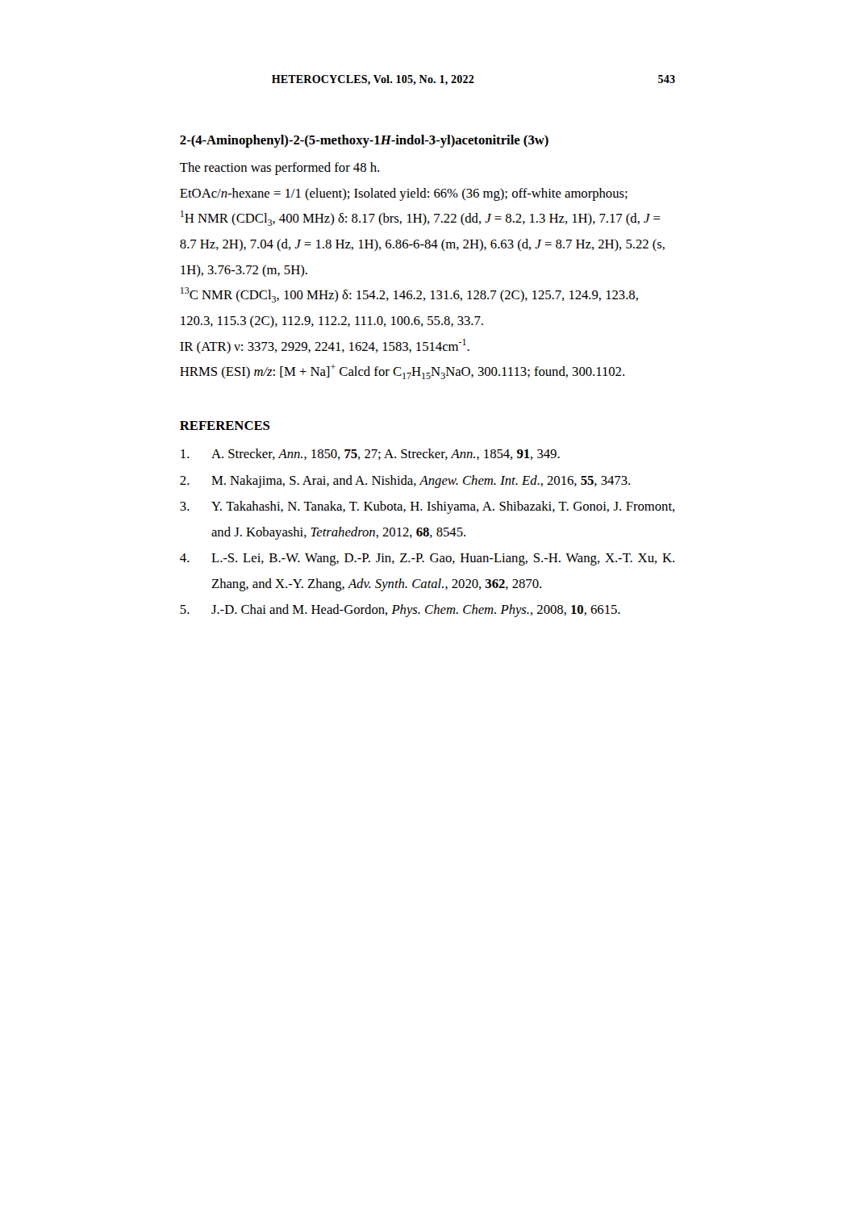HETEROCYCLES, Vol. 105, No. 1, 2022 543
2-(4-Aminophenyl)-2-(5-methoxy-1H-indol-3-yl)acetonitrile (3w)
The reaction was performed for 48 h.
EtOAc/n-hexane = 1/1 (eluent); Isolated yield: 66% (36 mg); off-white amorphous;
1H NMR (CDCl3, 400 MHz) δ: 8.17 (brs, 1H), 7.22 (dd, J = 8.2, 1.3 Hz, 1H), 7.17 (d, J = 8.7 Hz, 2H), 7.04 (d, J = 1.8 Hz, 1H), 6.86-6-84 (m, 2H), 6.63 (d, J = 8.7 Hz, 2H), 5.22 (s, 1H), 3.76-3.72 (m, 5H).
13C NMR (CDCl3, 100 MHz) δ: 154.2, 146.2, 131.6, 128.7 (2C), 125.7, 124.9, 123.8, 120.3, 115.3 (2C), 112.9, 112.2, 111.0, 100.6, 55.8, 33.7.
IR (ATR) ν: 3373, 2929, 2241, 1624, 1583, 1514cm-1.
HRMS (ESI) m/z: [M + Na]+ Calcd for C17H15N3NaO, 300.1113; found, 300.1102.
REFERENCES
1. A. Strecker, Ann., 1850, 75, 27; A. Strecker, Ann., 1854, 91, 349.
2. M. Nakajima, S. Arai, and A. Nishida, Angew. Chem. Int. Ed., 2016, 55, 3473.
3. Y. Takahashi, N. Tanaka, T. Kubota, H. Ishiyama, A. Shibazaki, T. Gonoi, J. Fromont, and J. Kobayashi, Tetrahedron, 2012, 68, 8545.
4. L.-S. Lei, B.-W. Wang, D.-P. Jin, Z.-P. Gao, Huan-Liang, S.-H. Wang, X.-T. Xu, K. Zhang, and X.-Y. Zhang, Adv. Synth. Catal., 2020, 362, 2870.
5. J.-D. Chai and M. Head-Gordon, Phys. Chem. Chem. Phys., 2008, 10, 6615.